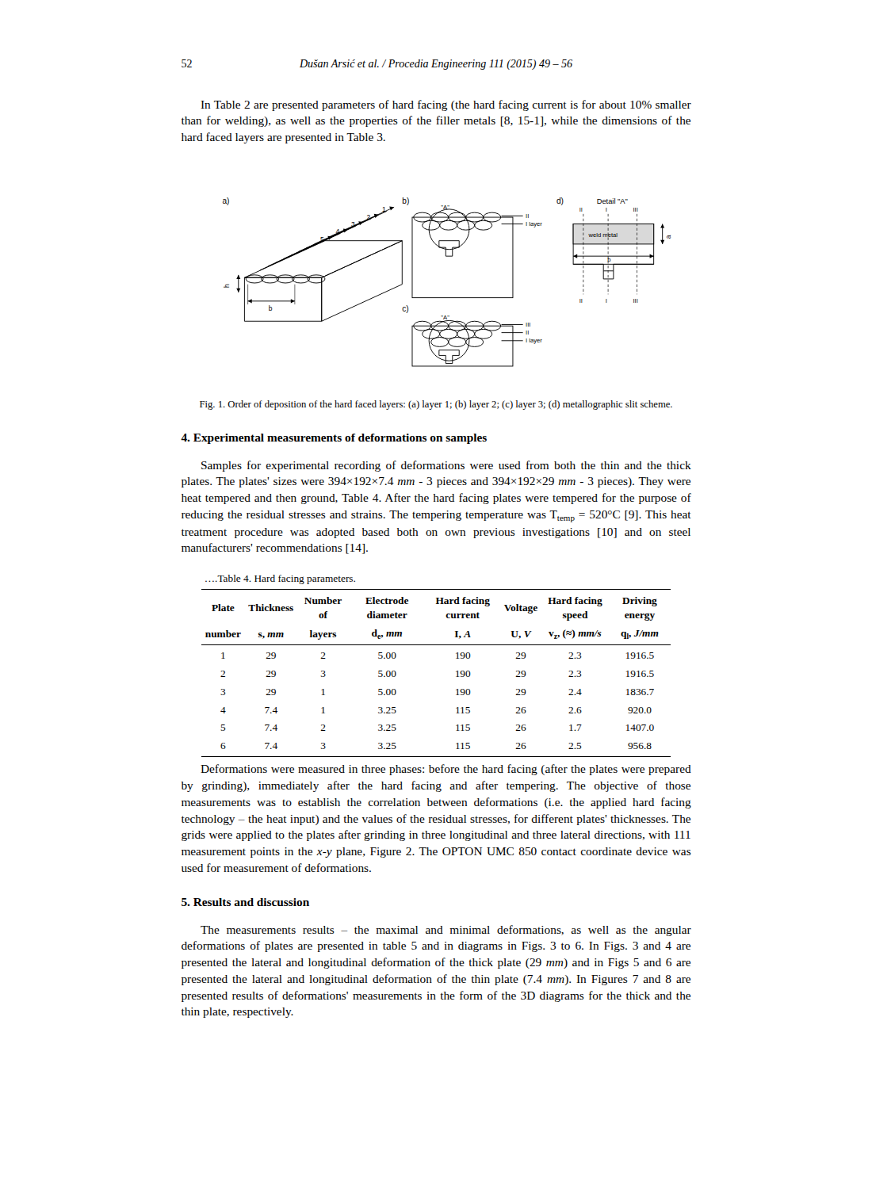52
Dušan Arsić et al. / Procedia Engineering 111 (2015) 49 – 56
In Table 2 are presented parameters of hard facing (the hard facing current is for about 10% smaller than for welding), as well as the properties of the filler metals [8, 15-1], while the dimensions of the hard faced layers are presented in Table 3.
a) 1 2 3 4 5 h b b) "A" II I layer c) "A" III II I layer d) Detail "A" weld metal II I III II I III a b
Fig. 1. Order of deposition of the hard faced layers: (a) layer 1; (b) layer 2; (c) layer 3; (d) metallographic slit scheme.
4. Experimental measurements of deformations on samples
Samples for experimental recording of deformations were used from both the thin and the thick plates. The plates' sizes were 394×192×7.4 mm - 3 pieces and 394×192×29 mm - 3 pieces). They were heat tempered and then ground, Table 4. After the hard facing plates were tempered for the purpose of reducing the residual stresses and strains. The tempering temperature was Ttemp = 520°C [9]. This heat treatment procedure was adopted based both on own previous investigations [10] and on steel manufacturers' recommendations [14].
….Table 4. Hard facing parameters.
| Plate | Thickness | Number of | Electrode diameter | Hard facing current | Voltage | Hard facing speed | Driving energy |
| --- | --- | --- | --- | --- | --- | --- | --- |
| number | s, mm | layers | d e , mm | I, A | U, V | v z , (≈) mm/s | q l , J/mm |
| 1 | 29 | 2 | 5.00 | 190 | 29 | 2.3 | 1916.5 |
| 2 | 29 | 3 | 5.00 | 190 | 29 | 2.3 | 1916.5 |
| 3 | 29 | 1 | 5.00 | 190 | 29 | 2.4 | 1836.7 |
| 4 | 7.4 | 1 | 3.25 | 115 | 26 | 2.6 | 920.0 |
| 5 | 7.4 | 2 | 3.25 | 115 | 26 | 1.7 | 1407.0 |
| 6 | 7.4 | 3 | 3.25 | 115 | 26 | 2.5 | 956.8 |
Deformations were measured in three phases: before the hard facing (after the plates were prepared by grinding), immediately after the hard facing and after tempering. The objective of those measurements was to establish the correlation between deformations (i.e. the applied hard facing technology – the heat input) and the values of the residual stresses, for different plates' thicknesses. The grids were applied to the plates after grinding in three longitudinal and three lateral directions, with 111 measurement points in the x-y plane, Figure 2. The OPTON UMC 850 contact coordinate device was used for measurement of deformations.
5. Results and discussion
The measurements results – the maximal and minimal deformations, as well as the angular deformations of plates are presented in table 5 and in diagrams in Figs. 3 to 6. In Figs. 3 and 4 are presented the lateral and longitudinal deformation of the thick plate (29 mm) and in Figs 5 and 6 are presented the lateral and longitudinal deformation of the thin plate (7.4 mm). In Figures 7 and 8 are presented results of deformations' measurements in the form of the 3D diagrams for the thick and the thin plate, respectively.